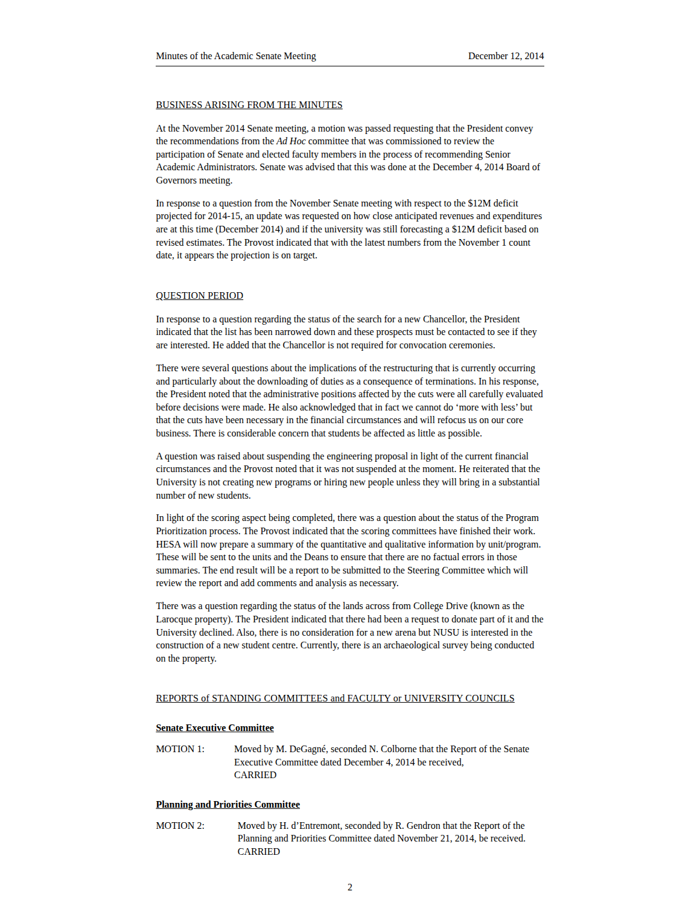Minutes of the Academic Senate Meeting
December 12, 2014
BUSINESS ARISING FROM THE MINUTES
At the November 2014 Senate meeting, a motion was passed requesting that the President convey the recommendations from the Ad Hoc committee that was commissioned to review the participation of Senate and elected faculty members in the process of recommending Senior Academic Administrators. Senate was advised that this was done at the December 4, 2014 Board of Governors meeting.
In response to a question from the November Senate meeting with respect to the $12M deficit projected for 2014-15, an update was requested on how close anticipated revenues and expenditures are at this time (December 2014) and if the university was still forecasting a $12M deficit based on revised estimates. The Provost indicated that with the latest numbers from the November 1 count date, it appears the projection is on target.
QUESTION PERIOD
In response to a question regarding the status of the search for a new Chancellor, the President indicated that the list has been narrowed down and these prospects must be contacted to see if they are interested. He added that the Chancellor is not required for convocation ceremonies.
There were several questions about the implications of the restructuring that is currently occurring and particularly about the downloading of duties as a consequence of terminations. In his response, the President noted that the administrative positions affected by the cuts were all carefully evaluated before decisions were made. He also acknowledged that in fact we cannot do ‘more with less’ but that the cuts have been necessary in the financial circumstances and will refocus us on our core business. There is considerable concern that students be affected as little as possible.
A question was raised about suspending the engineering proposal in light of the current financial circumstances and the Provost noted that it was not suspended at the moment. He reiterated that the University is not creating new programs or hiring new people unless they will bring in a substantial number of new students.
In light of the scoring aspect being completed, there was a question about the status of the Program Prioritization process. The Provost indicated that the scoring committees have finished their work. HESA will now prepare a summary of the quantitative and qualitative information by unit/program. These will be sent to the units and the Deans to ensure that there are no factual errors in those summaries. The end result will be a report to be submitted to the Steering Committee which will review the report and add comments and analysis as necessary.
There was a question regarding the status of the lands across from College Drive (known as the Larocque property). The President indicated that there had been a request to donate part of it and the University declined. Also, there is no consideration for a new arena but NUSU is interested in the construction of a new student centre. Currently, there is an archaeological survey being conducted on the property.
REPORTS of STANDING COMMITTEES and FACULTY or UNIVERSITY COUNCILS
Senate Executive Committee
MOTION 1:
Moved by M. DeGagné, seconded N. Colborne that the Report of the Senate Executive Committee dated December 4, 2014 be received, CARRIED
Planning and Priorities Committee
MOTION 2:
Moved by H. d’Entremont, seconded by R. Gendron that the Report of the Planning and Priorities Committee dated November 21, 2014, be received. CARRIED
2